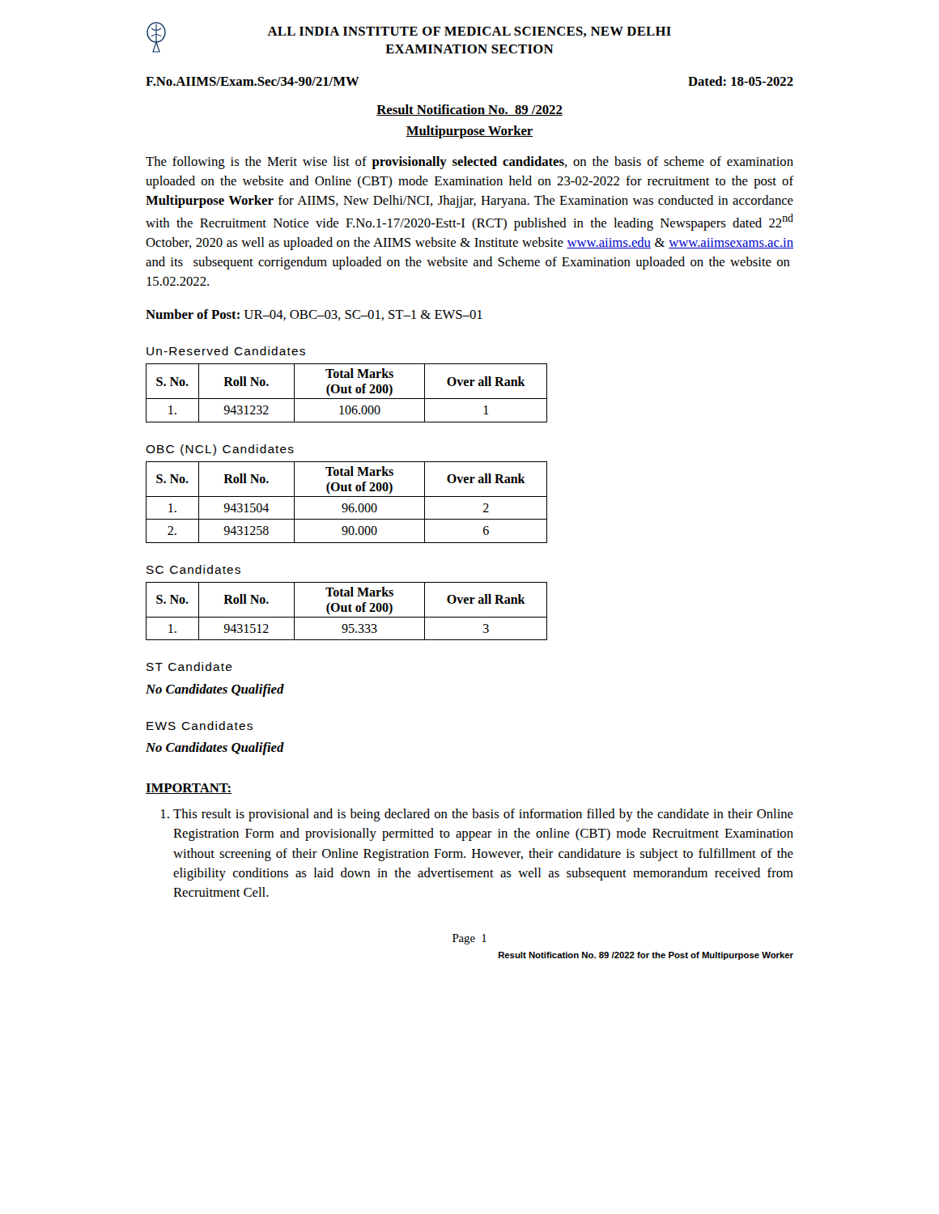ALL INDIA INSTITUTE OF MEDICAL SCIENCES, NEW DELHI EXAMINATION SECTION
F.No.AIIMS/Exam.Sec/34-90/21/MW Dated: 18-05-2022
Result Notification No. 89 /2022 Multipurpose Worker
The following is the Merit wise list of provisionally selected candidates, on the basis of scheme of examination uploaded on the website and Online (CBT) mode Examination held on 23-02-2022 for recruitment to the post of Multipurpose Worker for AIIMS, New Delhi/NCI, Jhajjar, Haryana. The Examination was conducted in accordance with the Recruitment Notice vide F.No.1-17/2020-Estt-I (RCT) published in the leading Newspapers dated 22nd October, 2020 as well as uploaded on the AIIMS website & Institute website www.aiims.edu & www.aiimsexams.ac.in and its subsequent corrigendum uploaded on the website and Scheme of Examination uploaded on the website on 15.02.2022.
Number of Post: UR–04, OBC–03, SC–01, ST–1 & EWS–01
Un-Reserved Candidates
| S. No. | Roll No. | Total Marks (Out of 200) | Over all Rank |
| --- | --- | --- | --- |
| 1. | 9431232 | 106.000 | 1 |
OBC (NCL) Candidates
| S. No. | Roll No. | Total Marks (Out of 200) | Over all Rank |
| --- | --- | --- | --- |
| 1. | 9431504 | 96.000 | 2 |
| 2. | 9431258 | 90.000 | 6 |
SC Candidates
| S. No. | Roll No. | Total Marks (Out of 200) | Over all Rank |
| --- | --- | --- | --- |
| 1. | 9431512 | 95.333 | 3 |
ST Candidate
No Candidates Qualified
EWS Candidates
No Candidates Qualified
IMPORTANT:
This result is provisional and is being declared on the basis of information filled by the candidate in their Online Registration Form and provisionally permitted to appear in the online (CBT) mode Recruitment Examination without screening of their Online Registration Form. However, their candidature is subject to fulfillment of the eligibility conditions as laid down in the advertisement as well as subsequent memorandum received from Recruitment Cell.
Page 1
Result Notification No. 89 /2022 for the Post of Multipurpose Worker